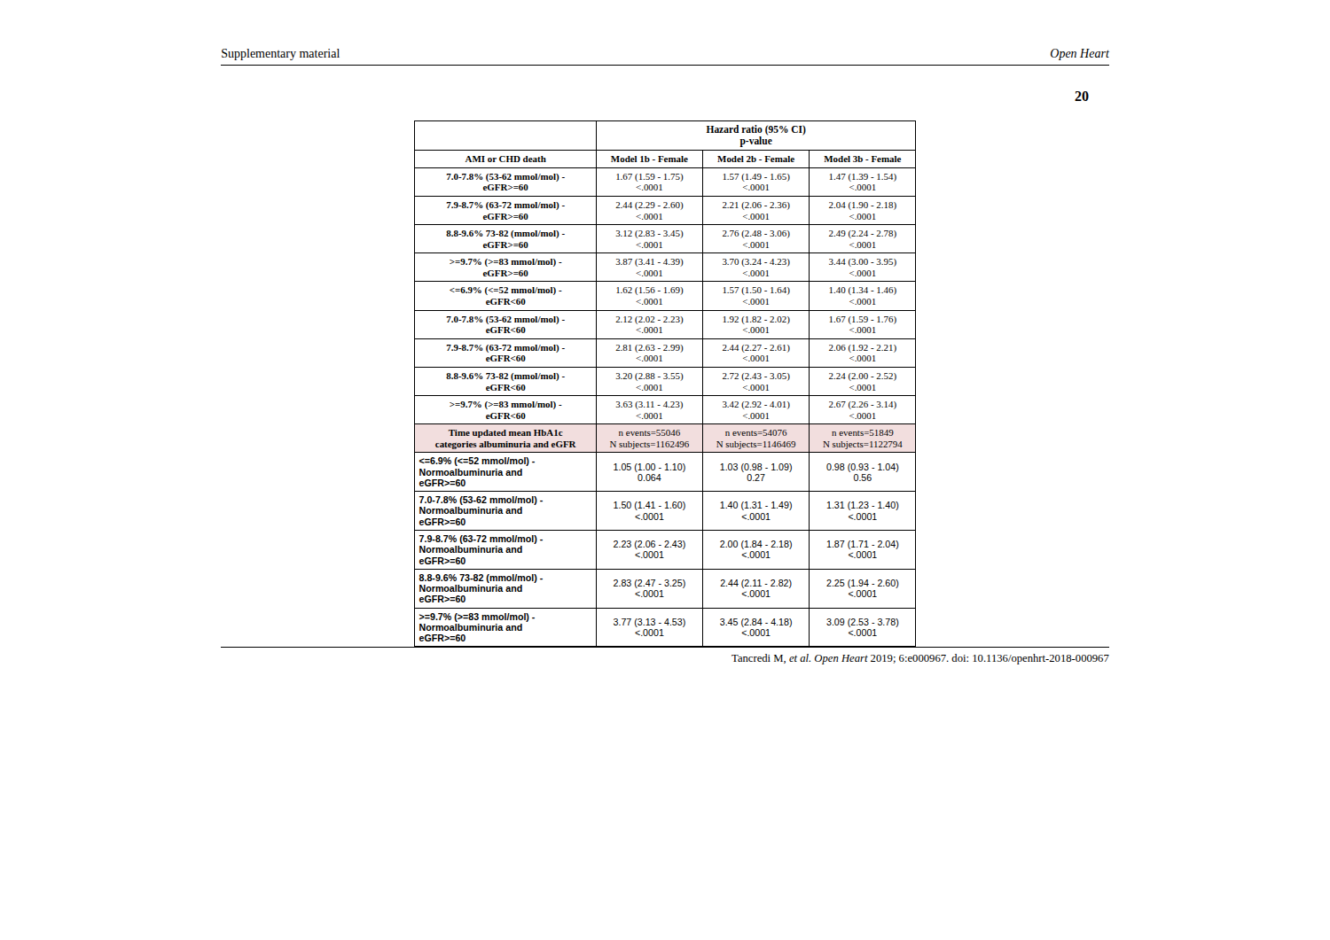Supplementary material
Open Heart
20
| | Hazard ratio (95% CI) p-value |
| --- | --- |
| AMI or CHD death | Model 1b - Female | Model 2b - Female | Model 3b - Female |
| 7.0-7.8% (53-62 mmol/mol) - eGFR>=60 | 1.67 (1.59 - 1.75) <.0001 | 1.57 (1.49 - 1.65) <.0001 | 1.47 (1.39 - 1.54) <.0001 |
| 7.9-8.7% (63-72 mmol/mol) - eGFR>=60 | 2.44 (2.29 - 2.60) <.0001 | 2.21 (2.06 - 2.36) <.0001 | 2.04 (1.90 - 2.18) <.0001 |
| 8.8-9.6% 73-82 (mmol/mol) - eGFR>=60 | 3.12 (2.83 - 3.45) <.0001 | 2.76 (2.48 - 3.06) <.0001 | 2.49 (2.24 - 2.78) <.0001 |
| >=9.7% (>=83 mmol/mol) - eGFR>=60 | 3.87 (3.41 - 4.39) <.0001 | 3.70 (3.24 - 4.23) <.0001 | 3.44 (3.00 - 3.95) <.0001 |
| <=6.9% (<=52 mmol/mol) - eGFR<60 | 1.62 (1.56 - 1.69) <.0001 | 1.57 (1.50 - 1.64) <.0001 | 1.40 (1.34 - 1.46) <.0001 |
| 7.0-7.8% (53-62 mmol/mol) - eGFR<60 | 2.12 (2.02 - 2.23) <.0001 | 1.92 (1.82 - 2.02) <.0001 | 1.67 (1.59 - 1.76) <.0001 |
| 7.9-8.7% (63-72 mmol/mol) - eGFR<60 | 2.81 (2.63 - 2.99) <.0001 | 2.44 (2.27 - 2.61) <.0001 | 2.06 (1.92 - 2.21) <.0001 |
| 8.8-9.6% 73-82 (mmol/mol) - eGFR<60 | 3.20 (2.88 - 3.55) <.0001 | 2.72 (2.43 - 3.05) <.0001 | 2.24 (2.00 - 2.52) <.0001 |
| >=9.7% (>=83 mmol/mol) - eGFR<60 | 3.63 (3.11 - 4.23) <.0001 | 3.42 (2.92 - 4.01) <.0001 | 2.67 (2.26 - 3.14) <.0001 |
| Time updated mean HbA1c categories albuminuria and eGFR | n events=55046 N subjects=1162496 | n events=54076 N subjects=1146469 | n events=51849 N subjects=1122794 |
| <=6.9% (<=52 mmol/mol) - Normoalbuminuria and eGFR>=60 | 1.05 (1.00 - 1.10) 0.064 | 1.03 (0.98 - 1.09) 0.27 | 0.98 (0.93 - 1.04) 0.56 |
| 7.0-7.8% (53-62 mmol/mol) - Normoalbuminuria and eGFR>=60 | 1.50 (1.41 - 1.60) <.0001 | 1.40 (1.31 - 1.49) <.0001 | 1.31 (1.23 - 1.40) <.0001 |
| 7.9-8.7% (63-72 mmol/mol) - Normoalbuminuria and eGFR>=60 | 2.23 (2.06 - 2.43) <.0001 | 2.00 (1.84 - 2.18) <.0001 | 1.87 (1.71 - 2.04) <.0001 |
| 8.8-9.6% 73-82 (mmol/mol) - Normoalbuminuria and eGFR>=60 | 2.83 (2.47 - 3.25) <.0001 | 2.44 (2.11 - 2.82) <.0001 | 2.25 (1.94 - 2.60) <.0001 |
| >=9.7% (>=83 mmol/mol) - Normoalbuminuria and eGFR>=60 | 3.77 (3.13 - 4.53) <.0001 | 3.45 (2.84 - 4.18) <.0001 | 3.09 (2.53 - 3.78) <.0001 |
Tancredi M, et al. Open Heart 2019; 6:e000967. doi: 10.1136/openhrt-2018-000967